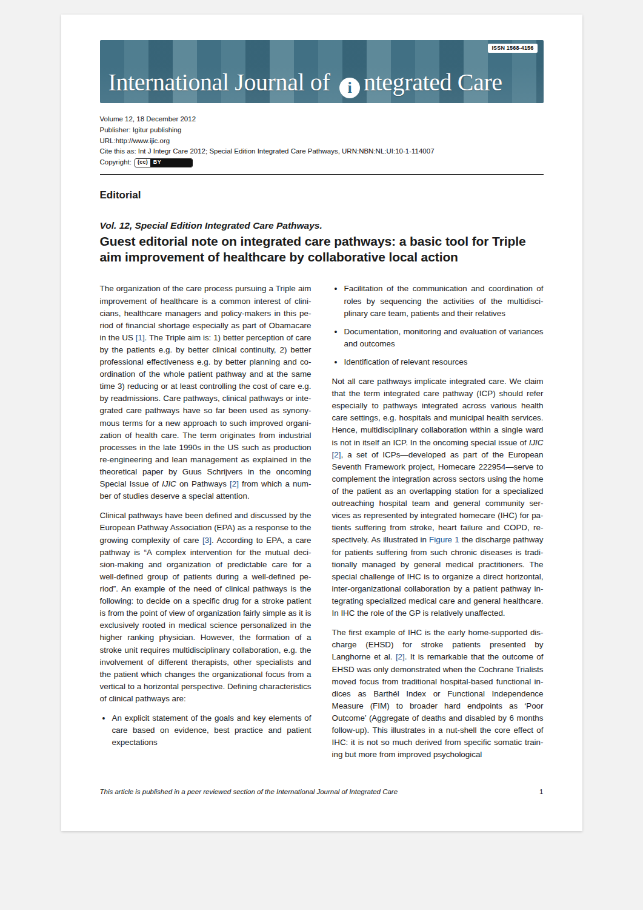ISSN 1568-4156
International Journal of integrated Care
Volume 12, 18 December 2012
Publisher: Igitur publishing
URL:http://www.ijic.org
Cite this as: Int J Integr Care 2012; Special Edition Integrated Care Pathways, URN:NBN:NL:UI:10-1-114007
Copyright: (cc) BY
Editorial
Vol. 12, Special Edition Integrated Care Pathways.
Guest editorial note on integrated care pathways: a basic tool for Triple aim improvement of healthcare by collaborative local action
The organization of the care process pursuing a Triple aim improvement of healthcare is a common interest of clinicians, healthcare managers and policy-makers in this period of financial shortage especially as part of Obamacare in the US [1]. The Triple aim is: 1) better perception of care by the patients e.g. by better clinical continuity, 2) better professional effectiveness e.g. by better planning and coordination of the whole patient pathway and at the same time 3) reducing or at least controlling the cost of care e.g. by readmissions. Care pathways, clinical pathways or integrated care pathways have so far been used as synonymous terms for a new approach to such improved organization of health care. The term originates from industrial processes in the late 1990s in the US such as production re-engineering and lean management as explained in the theoretical paper by Guus Schrijvers in the oncoming Special Issue of IJIC on Pathways [2] from which a number of studies deserve a special attention.
Clinical pathways have been defined and discussed by the European Pathway Association (EPA) as a response to the growing complexity of care [3]. According to EPA, a care pathway is “A complex intervention for the mutual decision-making and organization of predictable care for a well-defined group of patients during a well-defined period”. An example of the need of clinical pathways is the following: to decide on a specific drug for a stroke patient is from the point of view of organization fairly simple as it is exclusively rooted in medical science personalized in the higher ranking physician. However, the formation of a stroke unit requires multidisciplinary collaboration, e.g. the involvement of different therapists, other specialists and the patient which changes the organizational focus from a vertical to a horizontal perspective. Defining characteristics of clinical pathways are:
An explicit statement of the goals and key elements of care based on evidence, best practice and patient expectations
Facilitation of the communication and coordination of roles by sequencing the activities of the multidisciplinary care team, patients and their relatives
Documentation, monitoring and evaluation of variances and outcomes
Identification of relevant resources
Not all care pathways implicate integrated care. We claim that the term integrated care pathway (ICP) should refer especially to pathways integrated across various health care settings, e.g. hospitals and municipal health services. Hence, multidisciplinary collaboration within a single ward is not in itself an ICP. In the oncoming special issue of IJIC [2], a set of ICPs—developed as part of the European Seventh Framework project, Homecare 222954—serve to complement the integration across sectors using the home of the patient as an overlapping station for a specialized outreaching hospital team and general community services as represented by integrated homecare (IHC) for patients suffering from stroke, heart failure and COPD, respectively. As illustrated in Figure 1 the discharge pathway for patients suffering from such chronic diseases is traditionally managed by general medical practitioners. The special challenge of IHC is to organize a direct horizontal, inter-organizational collaboration by a patient pathway integrating specialized medical care and general healthcare. In IHC the role of the GP is relatively unaffected.
The first example of IHC is the early home-supported discharge (EHSD) for stroke patients presented by Langhorne et al. [2]. It is remarkable that the outcome of EHSD was only demonstrated when the Cochrane Trialists moved focus from traditional hospital-based functional indices as Barthél Index or Functional Independence Measure (FIM) to broader hard endpoints as ‘Poor Outcome’ (Aggregate of deaths and disabled by 6 months follow-up). This illustrates in a nut-shell the core effect of IHC: it is not so much derived from specific somatic training but more from improved psychological
This article is published in a peer reviewed section of the International Journal of Integrated Care 1